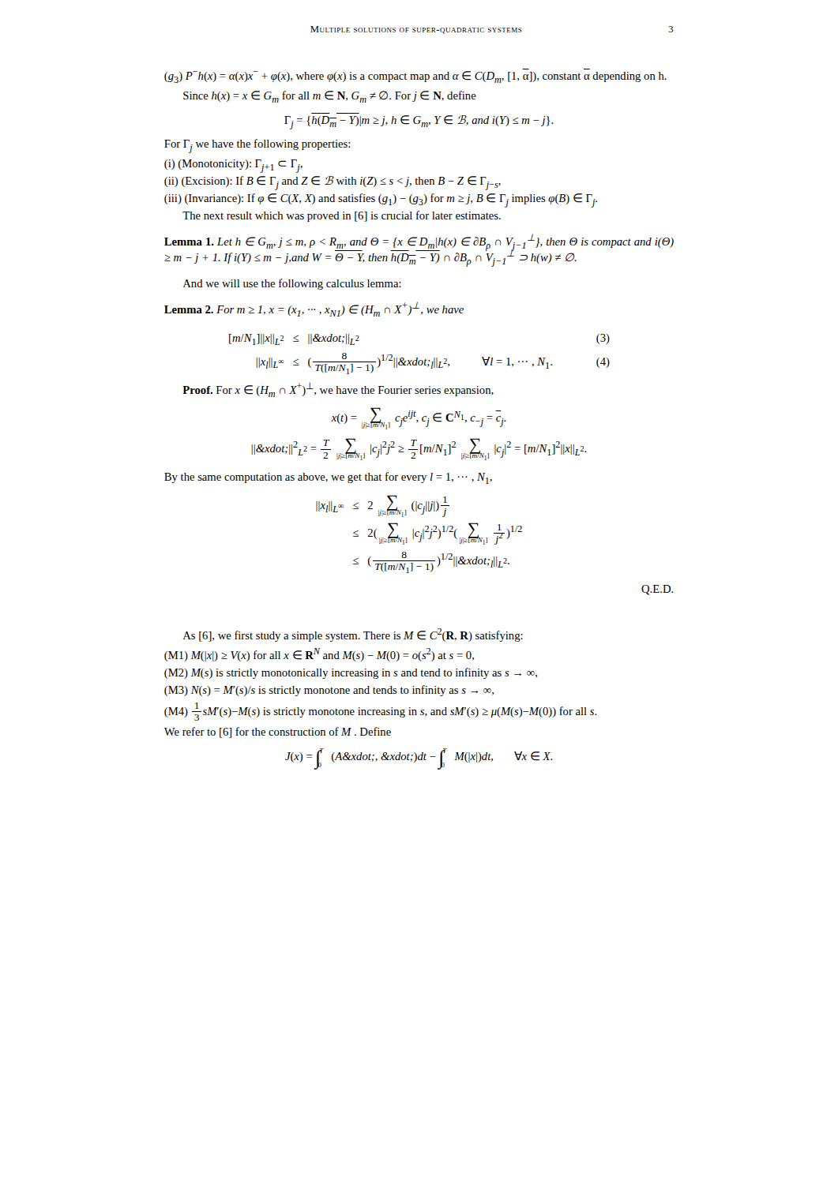Multiple solutions of super-quadratic systems 3
(g3) P−h(x) = α(x)x− + φ(x), where φ(x) is a compact map and α ∈ C(Dm, [1, α]), constant α depending on h.
Since h(x) = x ∈ Gm for all m ∈ N, Gm ≠ ∅. For j ∈ N, define
Γj = {h(Dm − Y)|m ≥ j, h ∈ Gm, Y ∈ ℬ, and i(Y) ≤ m − j}.
For Γj we have the following properties:
(i) (Monotonicity): Γj+1 ⊂ Γj,
(ii) (Excision): If B ∈ Γj and Z ∈ ℬ with i(Z) ≤ s < j, then B − Z ∈ Γj−s,
(iii) (Invariance): If φ ∈ C(X, X) and satisfies (g1) − (g3) for m ≥ j, B ∈ Γj implies φ(B) ∈ Γj.
The next result which was proved in [6] is crucial for later estimates.
Lemma 1. Let h ∈ Gm, j ≤ m, ρ < Rm, and Θ = {x ∈ Dm|h(x) ∈ ∂Bρ ∩ Vj−1⊥}, then Θ is compact and i(Θ) ≥ m − j + 1. If i(Y) ≤ m − j,and W = Θ − Y, then h(Dm − Y) ∩ ∂Bρ ∩ Vj−1⊥ ⊃ h(w) ≠ ∅.
And we will use the following calculus lemma:
Lemma 2. For m ≥ 1, x = (x1, ··· , xN1) ∈ (Hm ∩ X+)⊥, we have
| [ m / N 1 ]// x // L 2 | ≤ | // &xdot; // L 2 | | (3) |
| // x l // L ∞ | ≤ | ( 8 T ([ m / N 1 ] − 1) ) 1/2 // &xdot; l // L 2 , | ∀ l = 1, ··· , N 1 . | (4) |
Proof. For x ∈ (Hm ∩ X+)⊥, we have the Fourier series expansion,
x(t) = ∑|j|≥[m/N1] cjeijt, cj ∈ CN1, c−j = cj.
||&xdot;||2L2 = T 2 ∑|j|≥[m/N1] |cj|2j2 ≥ T 2[m/N1]2 ∑|j|≥[m/N1] |cj|2 = [m/N1]2||x||L2.
By the same computation as above, we get that for every l = 1, ··· , N1,
| // x l // L ∞ | ≤ | 2 ∑ / j /≥[ m / N 1 ] (/ c j // j /) 1 j |
| | ≤ | 2( ∑ / j /≥[ m / N 1 ] / c j / 2 j 2 ) 1/2 ( ∑ / j /≥[ m / N 1 ] 1 j 2 ) 1/2 |
| | ≤ | ( 8 T ([ m / N 1 ] − 1) ) 1/2 // &xdot; l // L 2 . |
Q.E.D.
As [6], we first study a simple system. There is M ∈ C2(R, R) satisfying:
(M1) M(|x|) ≥ V(x) for all x ∈ RN and M(s) − M(0) = o(s2) at s = 0,
(M2) M(s) is strictly monotonically increasing in s and tend to infinity as s → ∞,
(M3) N(s) = M′(s)/s is strictly monotone and tends to infinity as s → ∞,
(M4) 13 sM′(s)−M(s) is strictly monotone increasing in s, and sM′(s) ≥ μ(M(s)−M(0)) for all s.
We refer to [6] for the construction of M . Define
J(x) = ∫T 0(A&xdot;, &xdot;)dt − ∫T 0 M(|x|)dt, ∀x ∈ X.